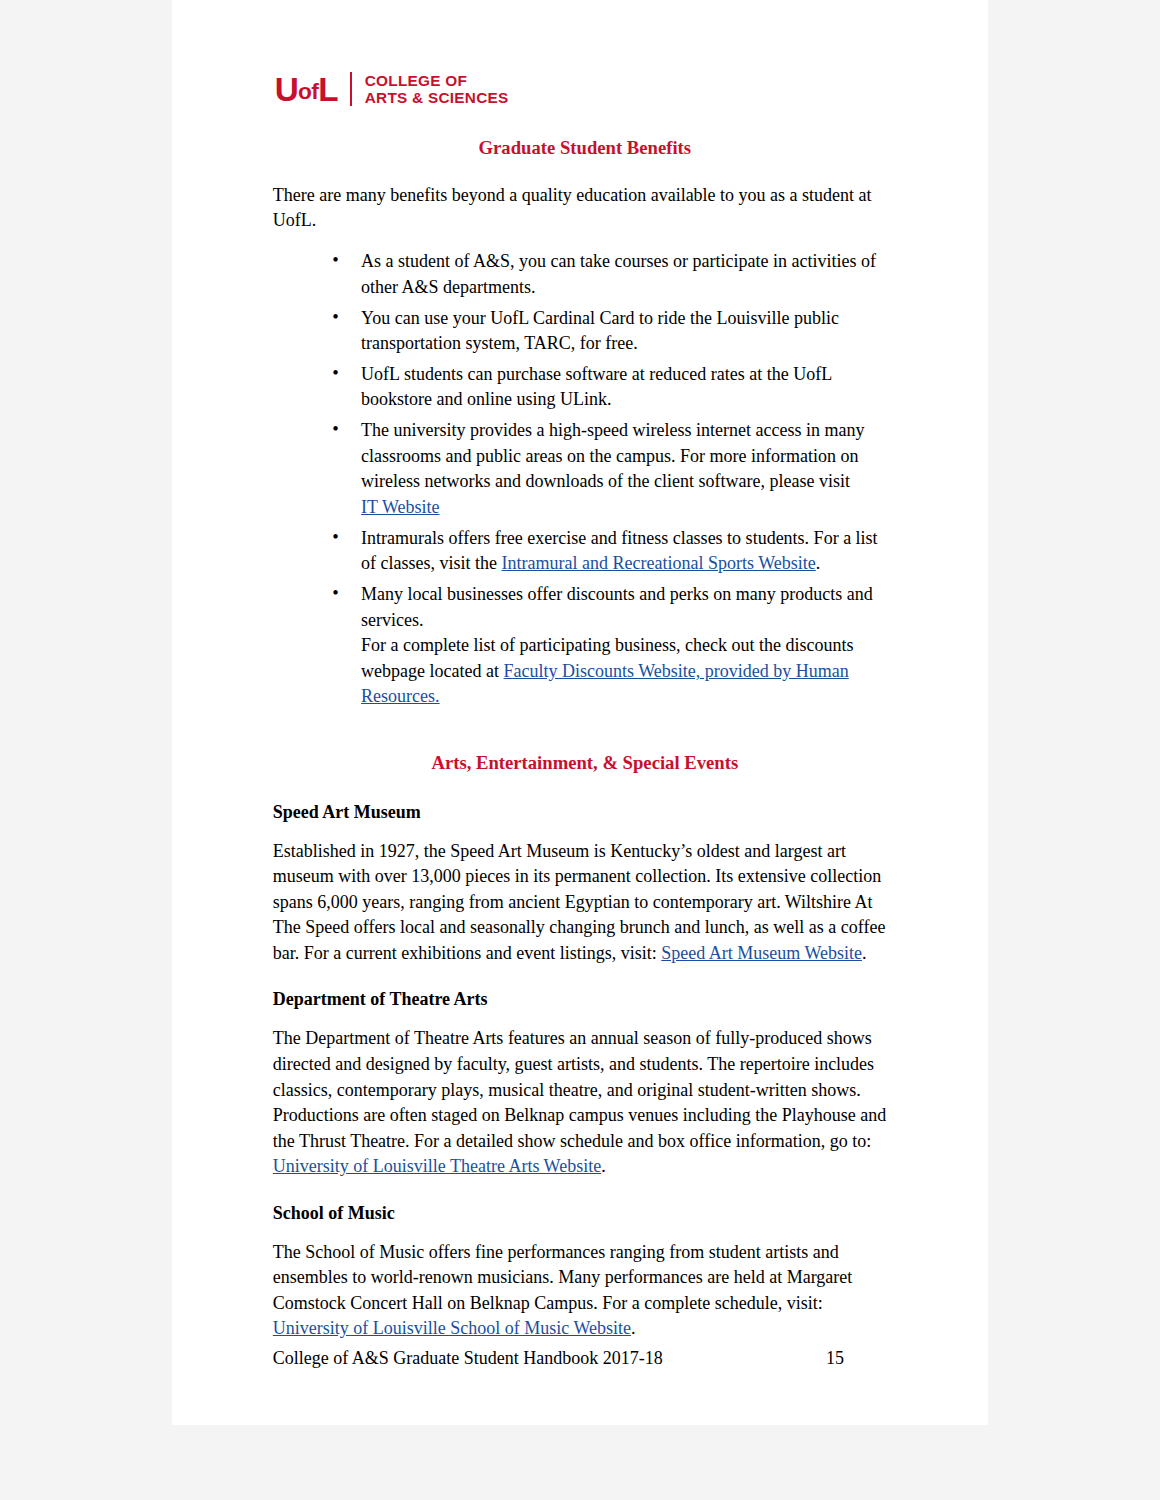Uof L College of
Arts & Sciences
Graduate Student Benefits
There are many benefits beyond a quality education available to you as a student at UofL.
As a student of A&S, you can take courses or participate in activities of other A&S departments.
You can use your UofL Cardinal Card to ride the Louisville public transportation system, TARC, for free.
UofL students can purchase software at reduced rates at the UofL bookstore and online using ULink.
The university provides a high-speed wireless internet access in many classrooms and public areas on the campus. For more information on wireless networks and downloads of the client software, please visit
IT Website
Intramurals offers free exercise and fitness classes to students. For a list of classes, visit the Intramural and Recreational Sports Website.
Many local businesses offer discounts and perks on many products and services.
For a complete list of participating business, check out the discounts webpage located at Faculty Discounts Website, provided by Human Resources.
Arts, Entertainment, & Special Events
Speed Art Museum
Established in 1927, the Speed Art Museum is Kentucky’s oldest and largest art museum with over 13,000 pieces in its permanent collection. Its extensive collection spans 6,000 years, ranging from ancient Egyptian to contemporary art. Wiltshire At The Speed offers local and seasonally changing brunch and lunch, as well as a coffee bar. For a current exhibitions and event listings, visit: Speed Art Museum Website.
Department of Theatre Arts
The Department of Theatre Arts features an annual season of fully-produced shows directed and designed by faculty, guest artists, and students. The repertoire includes classics, contemporary plays, musical theatre, and original student-written shows. Productions are often staged on Belknap campus venues including the Playhouse and the Thrust Theatre. For a detailed show schedule and box office information, go to: University of Louisville Theatre Arts Website.
School of Music
The School of Music offers fine performances ranging from student artists and ensembles to world-renown musicians. Many performances are held at Margaret Comstock Concert Hall on Belknap Campus. For a complete schedule, visit: University of Louisville School of Music Website.
College of A&S Graduate Student Handbook 2017-18 15